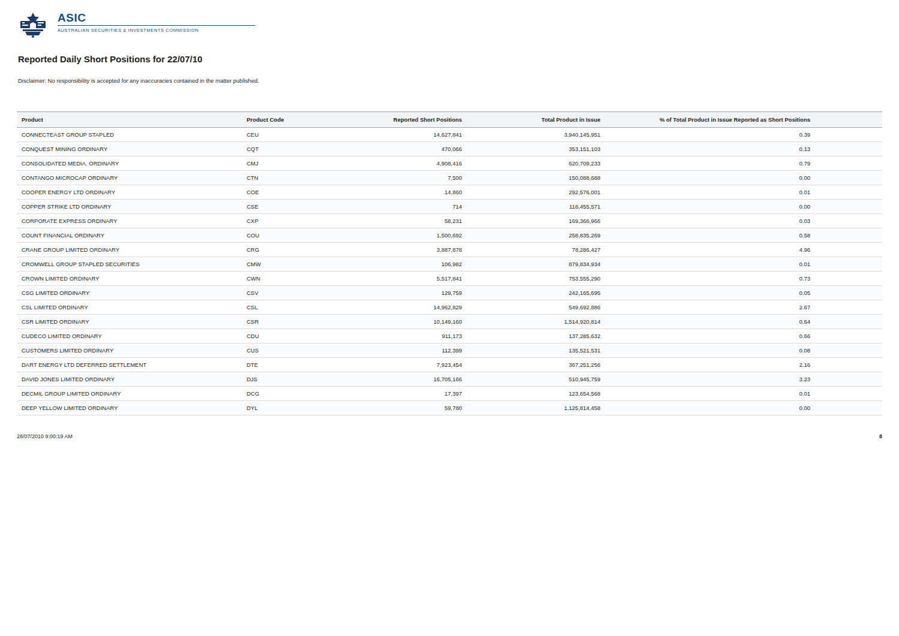ASIC
Australian Securities & Investments Commission
Reported Daily Short Positions for 22/07/10
Disclaimer: No responsibility is accepted for any inaccuracies contained in the matter published.
| Product | Product Code | Reported Short Positions | Total Product in Issue | % of Total Product in Issue Reported as Short Positions |
| --- | --- | --- | --- | --- |
| CONNECTEAST GROUP STAPLED | CEU | 14,627,841 | 3,940,145,951 | 0.39 |
| CONQUEST MINING ORDINARY | CQT | 470,066 | 353,151,103 | 0.13 |
| CONSOLIDATED MEDIA. ORDINARY | CMJ | 4,908,416 | 620,709,233 | 0.79 |
| CONTANGO MICROCAP ORDINARY | CTN | 7,500 | 150,088,688 | 0.00 |
| COOPER ENERGY LTD ORDINARY | COE | 14,860 | 292,576,001 | 0.01 |
| COPPER STRIKE LTD ORDINARY | CSE | 714 | 116,455,571 | 0.00 |
| CORPORATE EXPRESS ORDINARY | CXP | 58,231 | 169,366,966 | 0.03 |
| COUNT FINANCIAL ORDINARY | COU | 1,500,692 | 258,835,269 | 0.58 |
| CRANE GROUP LIMITED ORDINARY | CRG | 3,887,878 | 78,286,427 | 4.96 |
| CROMWELL GROUP STAPLED SECURITIES | CMW | 106,982 | 879,834,934 | 0.01 |
| CROWN LIMITED ORDINARY | CWN | 5,517,841 | 753,555,290 | 0.73 |
| CSG LIMITED ORDINARY | CSV | 129,759 | 242,165,695 | 0.05 |
| CSL LIMITED ORDINARY | CSL | 14,962,829 | 549,692,886 | 2.67 |
| CSR LIMITED ORDINARY | CSR | 10,149,160 | 1,514,920,814 | 0.64 |
| CUDECO LIMITED ORDINARY | CDU | 911,173 | 137,285,632 | 0.66 |
| CUSTOMERS LIMITED ORDINARY | CUS | 112,399 | 135,521,531 | 0.08 |
| DART ENERGY LTD DEFERRED SETTLEMENT | DTE | 7,923,454 | 367,251,256 | 2.16 |
| DAVID JONES LIMITED ORDINARY | DJS | 16,705,166 | 510,945,759 | 3.23 |
| DECMIL GROUP LIMITED ORDINARY | DCG | 17,397 | 123,654,568 | 0.01 |
| DEEP YELLOW LIMITED ORDINARY | DYL | 59,780 | 1,125,814,458 | 0.00 |
28/07/2010 9:00:19 AM
8